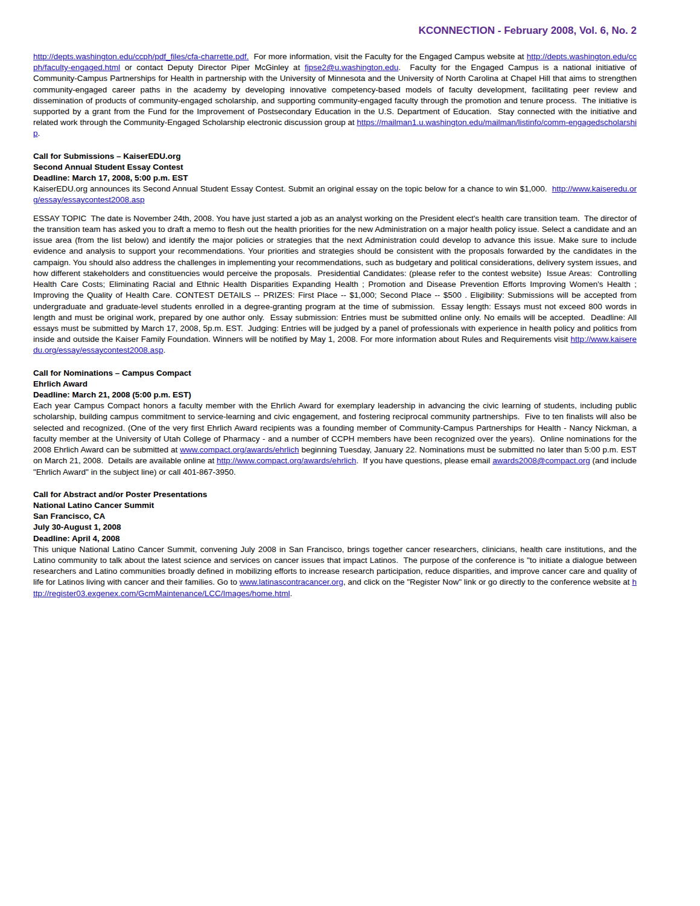KCONNECTION - February 2008, Vol. 6, No. 2
http://depts.washington.edu/ccph/pdf_files/cfa-charrette.pdf. For more information, visit the Faculty for the Engaged Campus website at http://depts.washington.edu/ccph/faculty-engaged.html or contact Deputy Director Piper McGinley at fipse2@u.washington.edu. Faculty for the Engaged Campus is a national initiative of Community-Campus Partnerships for Health in partnership with the University of Minnesota and the University of North Carolina at Chapel Hill that aims to strengthen community-engaged career paths in the academy by developing innovative competency-based models of faculty development, facilitating peer review and dissemination of products of community-engaged scholarship, and supporting community-engaged faculty through the promotion and tenure process. The initiative is supported by a grant from the Fund for the Improvement of Postsecondary Education in the U.S. Department of Education. Stay connected with the initiative and related work through the Community-Engaged Scholarship electronic discussion group at https://mailman1.u.washington.edu/mailman/listinfo/comm-engagedscholarship.
Call for Submissions – KaiserEDU.org
Second Annual Student Essay Contest
Deadline: March 17, 2008, 5:00 p.m. EST
KaiserEDU.org announces its Second Annual Student Essay Contest. Submit an original essay on the topic below for a chance to win $1,000. http://www.kaiseredu.org/essay/essaycontest2008.asp
ESSAY TOPIC The date is November 24th, 2008. You have just started a job as an analyst working on the President elect's health care transition team. The director of the transition team has asked you to draft a memo to flesh out the health priorities for the new Administration on a major health policy issue. Select a candidate and an issue area (from the list below) and identify the major policies or strategies that the next Administration could develop to advance this issue. Make sure to include evidence and analysis to support your recommendations. Your priorities and strategies should be consistent with the proposals forwarded by the candidates in the campaign. You should also address the challenges in implementing your recommendations, such as budgetary and political considerations, delivery system issues, and how different stakeholders and constituencies would perceive the proposals. Presidential Candidates: (please refer to the contest website) Issue Areas: Controlling Health Care Costs; Eliminating Racial and Ethnic Health Disparities Expanding Health ; Promotion and Disease Prevention Efforts Improving Women's Health ; Improving the Quality of Health Care. CONTEST DETAILS -- PRIZES: First Place -- $1,000; Second Place -- $500 . Eligibility: Submissions will be accepted from undergraduate and graduate-level students enrolled in a degree-granting program at the time of submission. Essay length: Essays must not exceed 800 words in length and must be original work, prepared by one author only. Essay submission: Entries must be submitted online only. No emails will be accepted. Deadline: All essays must be submitted by March 17, 2008, 5p.m. EST. Judging: Entries will be judged by a panel of professionals with experience in health policy and politics from inside and outside the Kaiser Family Foundation. Winners will be notified by May 1, 2008. For more information about Rules and Requirements visit http://www.kaiseredu.org/essay/essaycontest2008.asp.
Call for Nominations – Campus Compact
Ehrlich Award
Deadline: March 21, 2008 (5:00 p.m. EST)
Each year Campus Compact honors a faculty member with the Ehrlich Award for exemplary leadership in advancing the civic learning of students, including public scholarship, building campus commitment to service-learning and civic engagement, and fostering reciprocal community partnerships. Five to ten finalists will also be selected and recognized. (One of the very first Ehrlich Award recipients was a founding member of Community-Campus Partnerships for Health - Nancy Nickman, a faculty member at the University of Utah College of Pharmacy - and a number of CCPH members have been recognized over the years). Online nominations for the 2008 Ehrlich Award can be submitted at www.compact.org/awards/ehrlich beginning Tuesday, January 22. Nominations must be submitted no later than 5:00 p.m. EST on March 21, 2008. Details are available online at http://www.compact.org/awards/ehrlich. If you have questions, please email awards2008@compact.org (and include "Ehrlich Award" in the subject line) or call 401-867-3950.
Call for Abstract and/or Poster Presentations
National Latino Cancer Summit
San Francisco, CA
July 30-August 1, 2008
Deadline: April 4, 2008
This unique National Latino Cancer Summit, convening July 2008 in San Francisco, brings together cancer researchers, clinicians, health care institutions, and the Latino community to talk about the latest science and services on cancer issues that impact Latinos. The purpose of the conference is "to initiate a dialogue between researchers and Latino communities broadly defined in mobilizing efforts to increase research participation, reduce disparities, and improve cancer care and quality of life for Latinos living with cancer and their families. Go to www.latinascontracancer.org, and click on the "Register Now" link or go directly to the conference website at http://register03.exgenex.com/GcmMaintenance/LCC/Images/home.html.